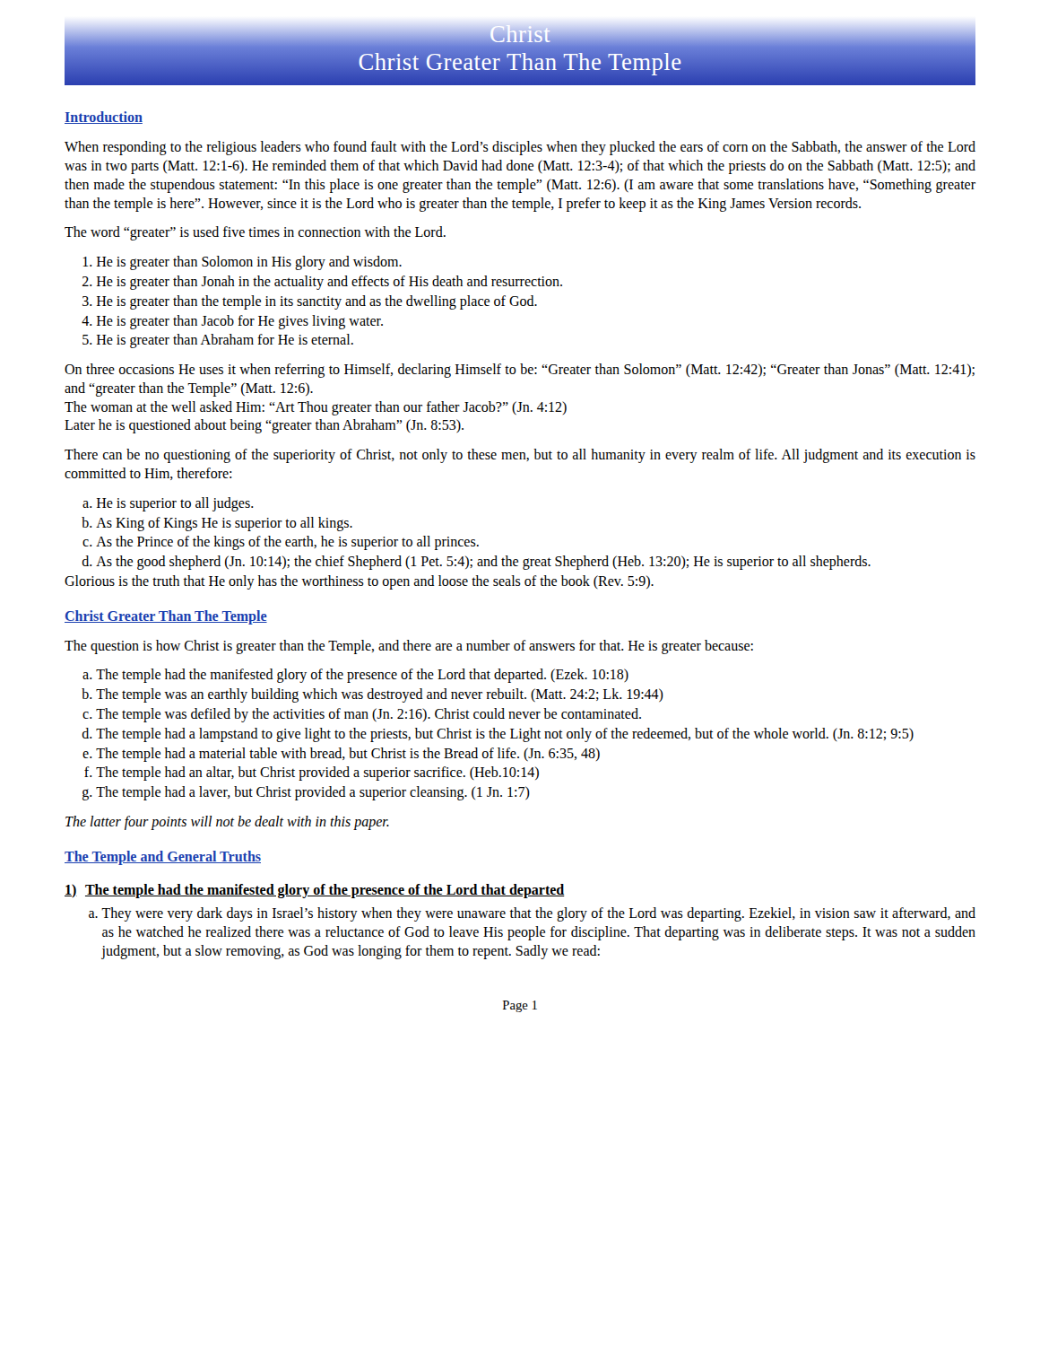Christ
Christ Greater Than The Temple
Introduction
When responding to the religious leaders who found fault with the Lord’s disciples when they plucked the ears of corn on the Sabbath, the answer of the Lord was in two parts (Matt. 12:1-6). He reminded them of that which David had done (Matt. 12:3-4); of that which the priests do on the Sabbath (Matt. 12:5); and then made the stupendous statement: “In this place is one greater than the temple” (Matt. 12:6). (I am aware that some translations have, “Something greater than the temple is here”. However, since it is the Lord who is greater than the temple, I prefer to keep it as the King James Version records.
The word “greater” is used five times in connection with the Lord.
He is greater than Solomon in His glory and wisdom.
He is greater than Jonah in the actuality and effects of His death and resurrection.
He is greater than the temple in its sanctity and as the dwelling place of God.
He is greater than Jacob for He gives living water.
He is greater than Abraham for He is eternal.
On three occasions He uses it when referring to Himself, declaring Himself to be: “Greater than Solomon” (Matt. 12:42); “Greater than Jonas” (Matt. 12:41); and “greater than the Temple” (Matt. 12:6).
The woman at the well asked Him: “Art Thou greater than our father Jacob?” (Jn. 4:12)
Later he is questioned about being “greater than Abraham” (Jn. 8:53).
There can be no questioning of the superiority of Christ, not only to these men, but to all humanity in every realm of life. All judgment and its execution is committed to Him, therefore:
He is superior to all judges.
As King of Kings He is superior to all kings.
As the Prince of the kings of the earth, he is superior to all princes.
As the good shepherd (Jn. 10:14); the chief Shepherd (1 Pet. 5:4); and the great Shepherd (Heb. 13:20); He is superior to all shepherds.
Glorious is the truth that He only has the worthiness to open and loose the seals of the book (Rev. 5:9).
Christ Greater Than The Temple
The question is how Christ is greater than the Temple, and there are a number of answers for that. He is greater because:
The temple had the manifested glory of the presence of the Lord that departed. (Ezek. 10:18)
The temple was an earthly building which was destroyed and never rebuilt. (Matt. 24:2; Lk. 19:44)
The temple was defiled by the activities of man (Jn. 2:16). Christ could never be contaminated.
The temple had a lampstand to give light to the priests, but Christ is the Light not only of the redeemed, but of the whole world. (Jn. 8:12; 9:5)
The temple had a material table with bread, but Christ is the Bread of life. (Jn. 6:35, 48)
The temple had an altar, but Christ provided a superior sacrifice. (Heb.10:14)
The temple had a laver, but Christ provided a superior cleansing. (1 Jn. 1:7)
The latter four points will not be dealt with in this paper.
The Temple and General Truths
1) The temple had the manifested glory of the presence of the Lord that departed
They were very dark days in Israel’s history when they were unaware that the glory of the Lord was departing. Ezekiel, in vision saw it afterward, and as he watched he realized there was a reluctance of God to leave His people for discipline. That departing was in deliberate steps. It was not a sudden judgment, but a slow removing, as God was longing for them to repent. Sadly we read:
Page 1